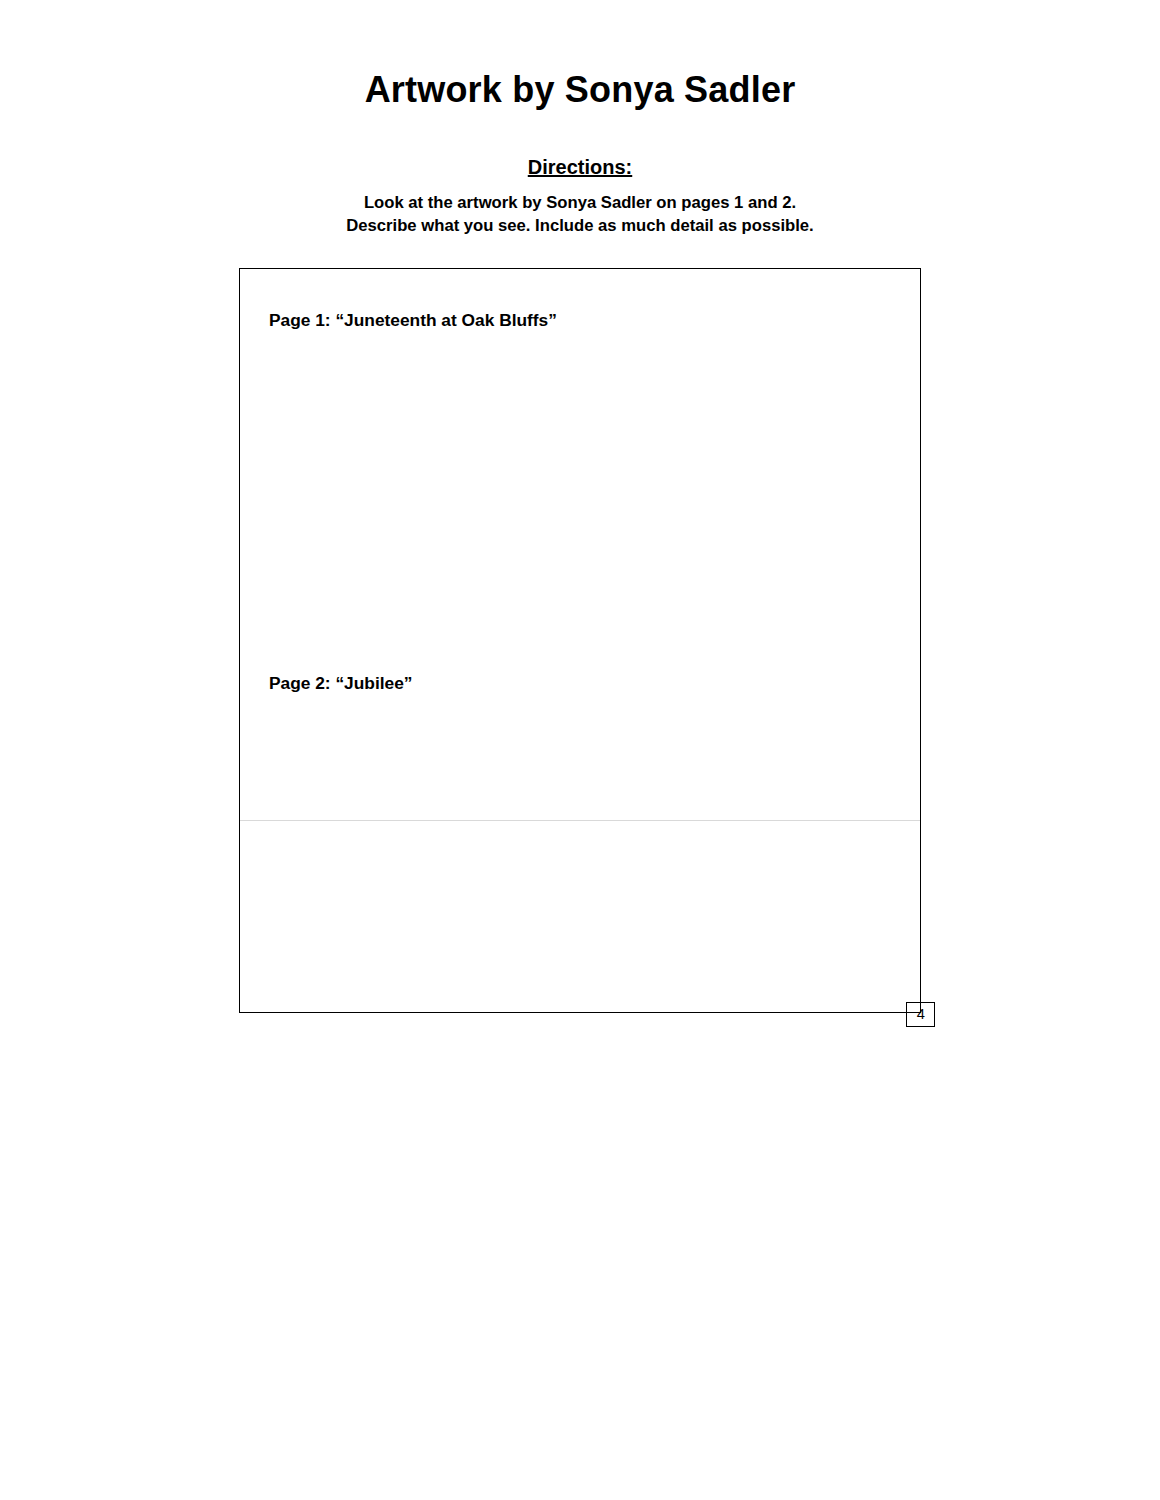Artwork by Sonya Sadler
Directions:
Look at the artwork by Sonya Sadler on pages 1 and 2.
Describe what you see. Include as much detail as possible.
Page 1: “Juneteenth at Oak Bluffs”
Page 2: “Jubilee”
4